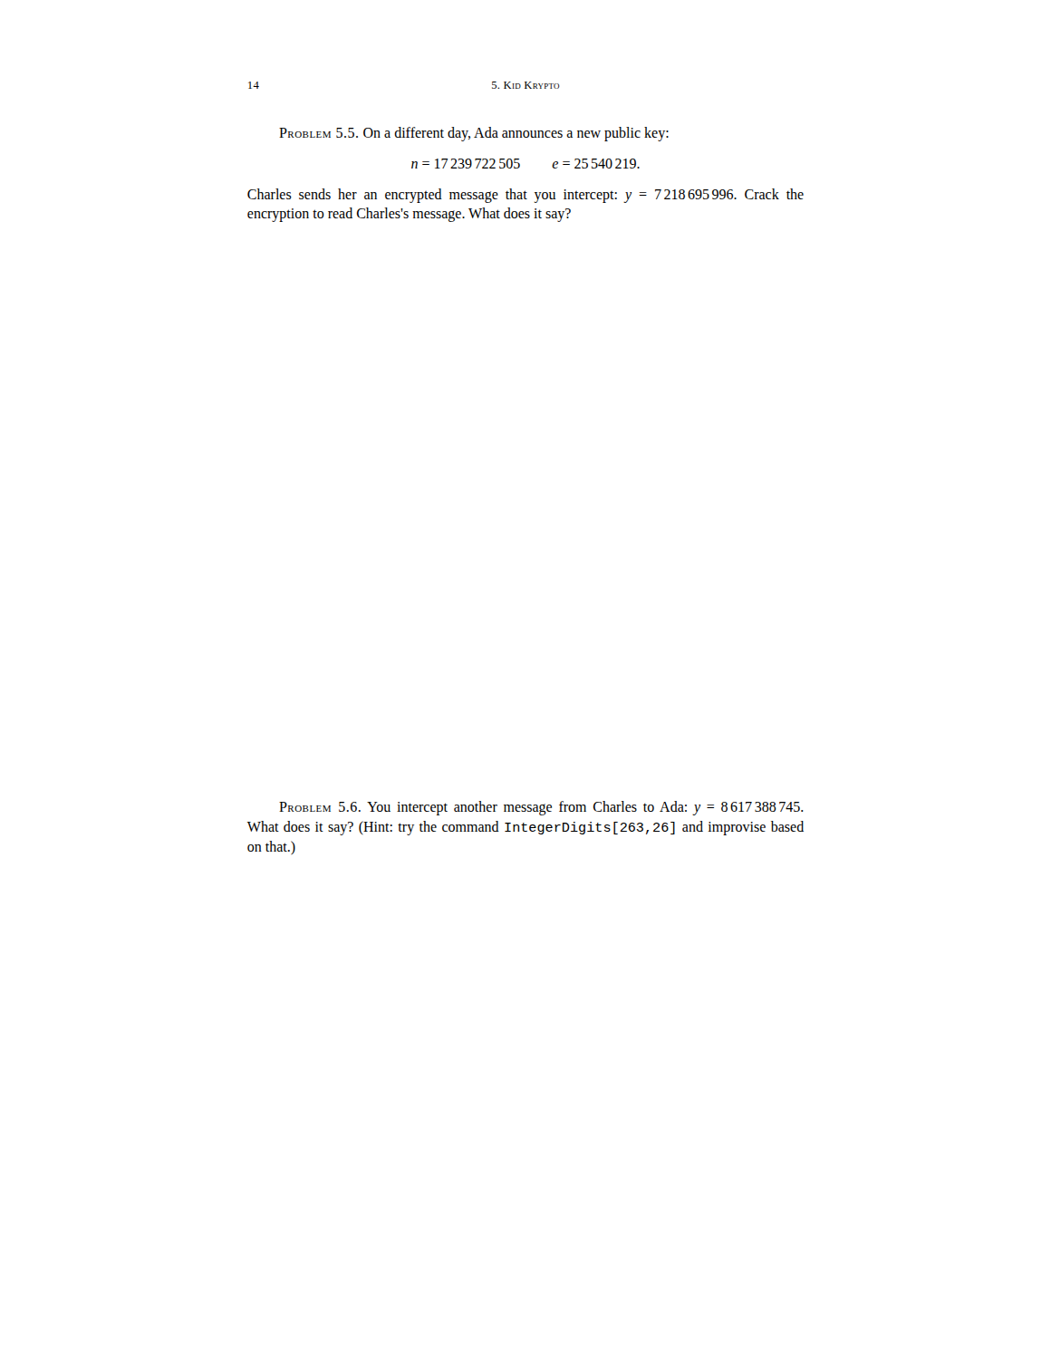14 5. Kid Krypto
Problem 5.5. On a different day, Ada announces a new public key:
n = 17 239 722 505 e = 25 540 219.
Charles sends her an encrypted message that you intercept: y = 7 218 695 996. Crack the encryption to read Charles's message. What does it say?
Problem 5.6. You intercept another message from Charles to Ada: y = 8 617 388 745. What does it say? (Hint: try the command IntegerDigits[263,26] and improvise based on that.)